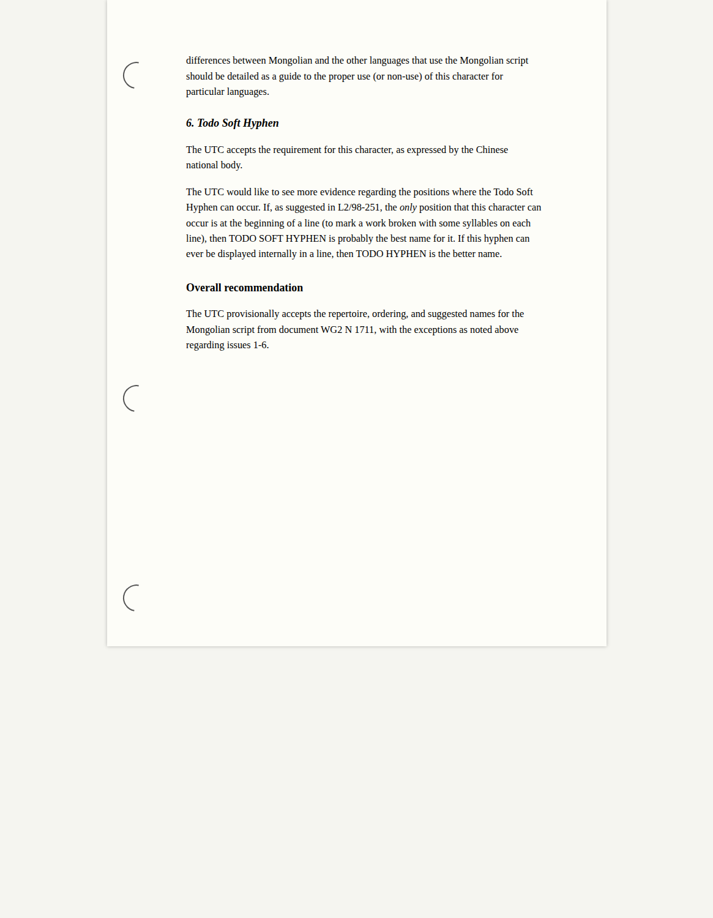differences between Mongolian and the other languages that use the Mongolian script should be detailed as a guide to the proper use (or non-use) of this character for particular languages.
6. Todo Soft Hyphen
The UTC accepts the requirement for this character, as expressed by the Chinese national body.
The UTC would like to see more evidence regarding the positions where the Todo Soft Hyphen can occur. If, as suggested in L2/98-251, the only position that this character can occur is at the beginning of a line (to mark a work broken with some syllables on each line), then TODO SOFT HYPHEN is probably the best name for it. If this hyphen can ever be displayed internally in a line, then TODO HYPHEN is the better name.
Overall recommendation
The UTC provisionally accepts the repertoire, ordering, and suggested names for the Mongolian script from document WG2 N 1711, with the exceptions as noted above regarding issues 1-6.